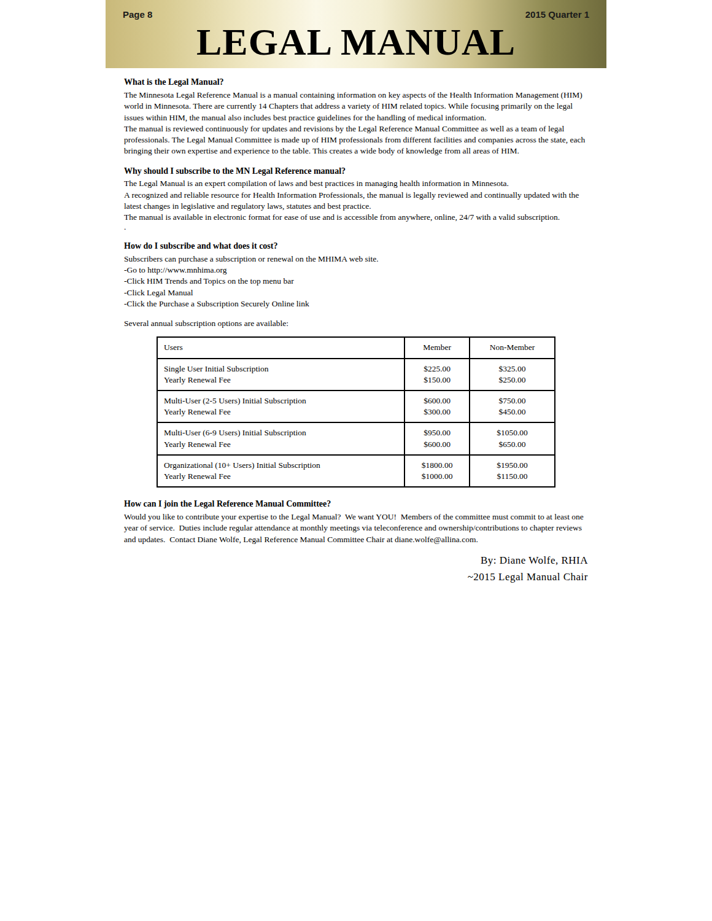Page 8 2015 Quarter 1
LEGAL MANUAL
What is the Legal Manual?
The Minnesota Legal Reference Manual is a manual containing information on key aspects of the Health Information Management (HIM) world in Minnesota. There are currently 14 Chapters that address a variety of HIM related topics. While focusing primarily on the legal issues within HIM, the manual also includes best practice guidelines for the handling of medical information.
The manual is reviewed continuously for updates and revisions by the Legal Reference Manual Committee as well as a team of legal professionals. The Legal Manual Committee is made up of HIM professionals from different facilities and companies across the state, each bringing their own expertise and experience to the table. This creates a wide body of knowledge from all areas of HIM.
Why should I subscribe to the MN Legal Reference manual?
The Legal Manual is an expert compilation of laws and best practices in managing health information in Minnesota.
A recognized and reliable resource for Health Information Professionals, the manual is legally reviewed and continually updated with the latest changes in legislative and regulatory laws, statutes and best practice.
The manual is available in electronic format for ease of use and is accessible from anywhere, online, 24/7 with a valid subscription.
.
How do I subscribe and what does it cost?
Subscribers can purchase a subscription or renewal on the MHIMA web site.
-Go to http://www.mnhima.org
-Click HIM Trends and Topics on the top menu bar
-Click Legal Manual
-Click the Purchase a Subscription Securely Online link
Several annual subscription options are available:
| Users | Member | Non-Member |
| --- | --- | --- |
| Single User Initial Subscription Yearly Renewal Fee | $225.00 $150.00 | $325.00 $250.00 |
| Multi-User (2-5 Users) Initial Subscription Yearly Renewal Fee | $600.00 $300.00 | $750.00 $450.00 |
| Multi-User (6-9 Users) Initial Subscription Yearly Renewal Fee | $950.00 $600.00 | $1050.00 $650.00 |
| Organizational (10+ Users) Initial Subscription Yearly Renewal Fee | $1800.00 $1000.00 | $1950.00 $1150.00 |
How can I join the Legal Reference Manual Committee?
Would you like to contribute your expertise to the Legal Manual? We want YOU! Members of the committee must commit to at least one year of service. Duties include regular attendance at monthly meetings via teleconference and ownership/contributions to chapter reviews and updates. Contact Diane Wolfe, Legal Reference Manual Committee Chair at diane.wolfe@allina.com.
By: Diane Wolfe, RHIA ~2015 Legal Manual Chair